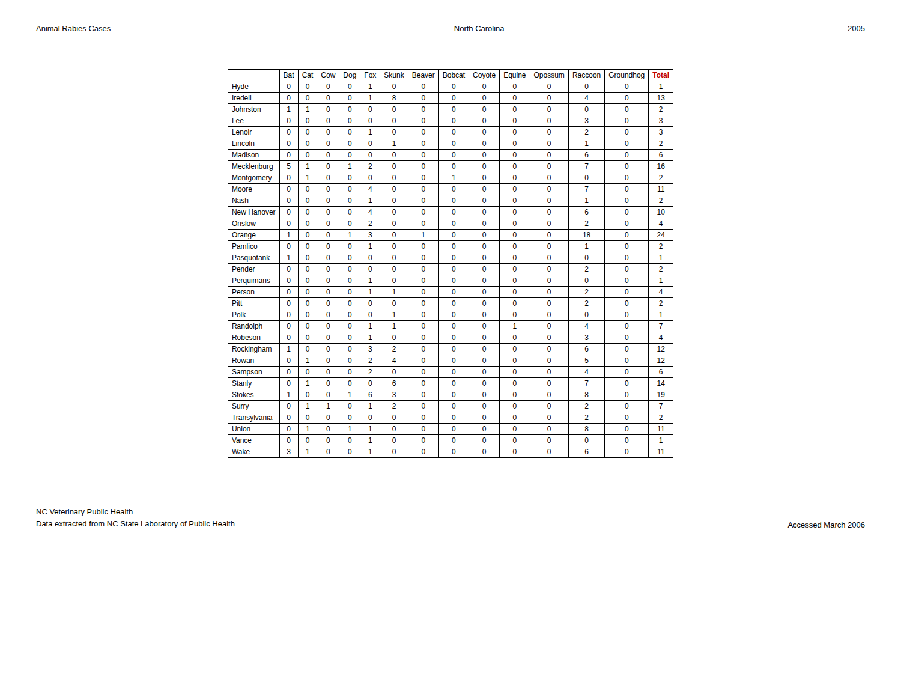Animal Rabies Cases
North Carolina
2005
| | Bat | Cat | Cow | Dog | Fox | Skunk | Beaver | Bobcat | Coyote | Equine | Opossum | Raccoon | Groundhog | Total |
| --- | --- | --- | --- | --- | --- | --- | --- | --- | --- | --- | --- | --- | --- | --- |
| Hyde | 0 | 0 | 0 | 0 | 1 | 0 | 0 | 0 | 0 | 0 | 0 | 0 | 0 | 1 |
| Iredell | 0 | 0 | 0 | 0 | 1 | 8 | 0 | 0 | 0 | 0 | 0 | 4 | 0 | 13 |
| Johnston | 1 | 1 | 0 | 0 | 0 | 0 | 0 | 0 | 0 | 0 | 0 | 0 | 0 | 2 |
| Lee | 0 | 0 | 0 | 0 | 0 | 0 | 0 | 0 | 0 | 0 | 0 | 3 | 0 | 3 |
| Lenoir | 0 | 0 | 0 | 0 | 1 | 0 | 0 | 0 | 0 | 0 | 0 | 2 | 0 | 3 |
| Lincoln | 0 | 0 | 0 | 0 | 0 | 1 | 0 | 0 | 0 | 0 | 0 | 1 | 0 | 2 |
| Madison | 0 | 0 | 0 | 0 | 0 | 0 | 0 | 0 | 0 | 0 | 0 | 6 | 0 | 6 |
| Mecklenburg | 5 | 1 | 0 | 1 | 2 | 0 | 0 | 0 | 0 | 0 | 0 | 7 | 0 | 16 |
| Montgomery | 0 | 1 | 0 | 0 | 0 | 0 | 0 | 1 | 0 | 0 | 0 | 0 | 0 | 2 |
| Moore | 0 | 0 | 0 | 0 | 4 | 0 | 0 | 0 | 0 | 0 | 0 | 7 | 0 | 11 |
| Nash | 0 | 0 | 0 | 0 | 1 | 0 | 0 | 0 | 0 | 0 | 0 | 1 | 0 | 2 |
| New Hanover | 0 | 0 | 0 | 0 | 4 | 0 | 0 | 0 | 0 | 0 | 0 | 6 | 0 | 10 |
| Onslow | 0 | 0 | 0 | 0 | 2 | 0 | 0 | 0 | 0 | 0 | 0 | 2 | 0 | 4 |
| Orange | 1 | 0 | 0 | 1 | 3 | 0 | 1 | 0 | 0 | 0 | 0 | 18 | 0 | 24 |
| Pamlico | 0 | 0 | 0 | 0 | 1 | 0 | 0 | 0 | 0 | 0 | 0 | 1 | 0 | 2 |
| Pasquotank | 1 | 0 | 0 | 0 | 0 | 0 | 0 | 0 | 0 | 0 | 0 | 0 | 0 | 1 |
| Pender | 0 | 0 | 0 | 0 | 0 | 0 | 0 | 0 | 0 | 0 | 0 | 2 | 0 | 2 |
| Perquimans | 0 | 0 | 0 | 0 | 1 | 0 | 0 | 0 | 0 | 0 | 0 | 0 | 0 | 1 |
| Person | 0 | 0 | 0 | 0 | 1 | 1 | 0 | 0 | 0 | 0 | 0 | 2 | 0 | 4 |
| Pitt | 0 | 0 | 0 | 0 | 0 | 0 | 0 | 0 | 0 | 0 | 0 | 2 | 0 | 2 |
| Polk | 0 | 0 | 0 | 0 | 0 | 1 | 0 | 0 | 0 | 0 | 0 | 0 | 0 | 1 |
| Randolph | 0 | 0 | 0 | 0 | 1 | 1 | 0 | 0 | 0 | 1 | 0 | 4 | 0 | 7 |
| Robeson | 0 | 0 | 0 | 0 | 1 | 0 | 0 | 0 | 0 | 0 | 0 | 3 | 0 | 4 |
| Rockingham | 1 | 0 | 0 | 0 | 3 | 2 | 0 | 0 | 0 | 0 | 0 | 6 | 0 | 12 |
| Rowan | 0 | 1 | 0 | 0 | 2 | 4 | 0 | 0 | 0 | 0 | 0 | 5 | 0 | 12 |
| Sampson | 0 | 0 | 0 | 0 | 2 | 0 | 0 | 0 | 0 | 0 | 0 | 4 | 0 | 6 |
| Stanly | 0 | 1 | 0 | 0 | 0 | 6 | 0 | 0 | 0 | 0 | 0 | 7 | 0 | 14 |
| Stokes | 1 | 0 | 0 | 1 | 6 | 3 | 0 | 0 | 0 | 0 | 0 | 8 | 0 | 19 |
| Surry | 0 | 1 | 1 | 0 | 1 | 2 | 0 | 0 | 0 | 0 | 0 | 2 | 0 | 7 |
| Transylvania | 0 | 0 | 0 | 0 | 0 | 0 | 0 | 0 | 0 | 0 | 0 | 2 | 0 | 2 |
| Union | 0 | 1 | 0 | 1 | 1 | 0 | 0 | 0 | 0 | 0 | 0 | 8 | 0 | 11 |
| Vance | 0 | 0 | 0 | 0 | 1 | 0 | 0 | 0 | 0 | 0 | 0 | 0 | 0 | 1 |
| Wake | 3 | 1 | 0 | 0 | 1 | 0 | 0 | 0 | 0 | 0 | 0 | 6 | 0 | 11 |
NC Veterinary Public Health
Data extracted from NC State Laboratory of Public Health
Accessed March 2006